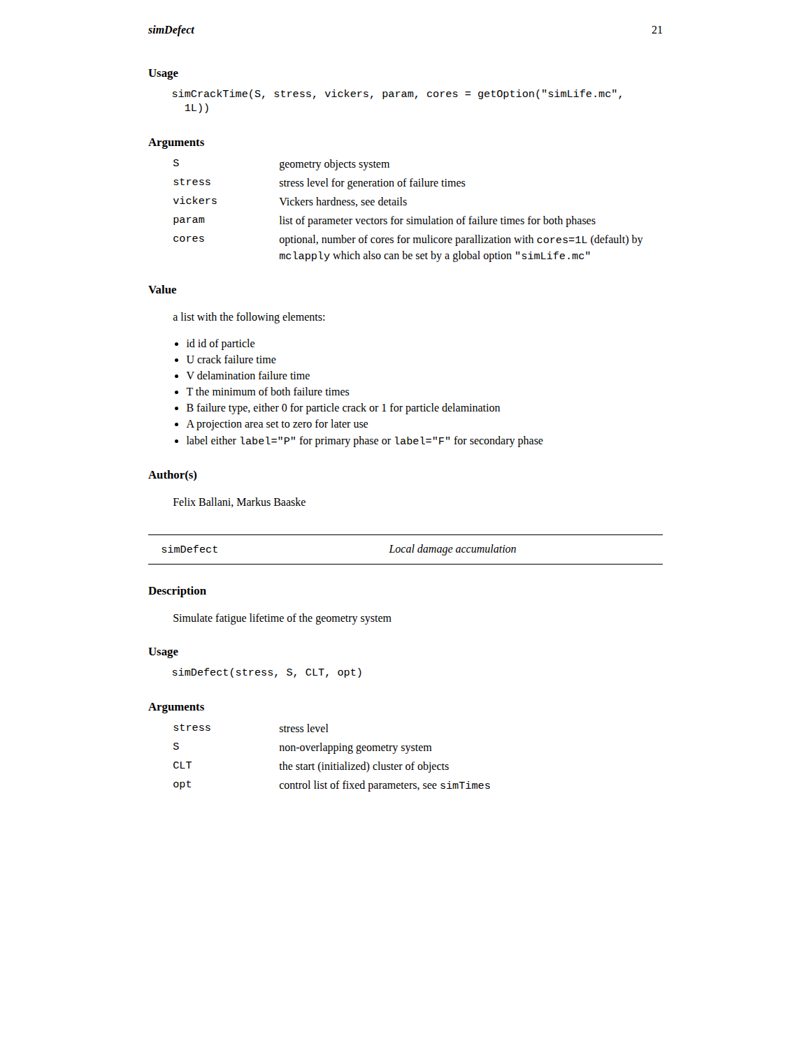simDefect 21
Usage
simCrackTime(S, stress, vickers, param, cores = getOption("simLife.mc",
  1L))
Arguments
S
geometry objects system
stress
stress level for generation of failure times
vickers
Vickers hardness, see details
param
list of parameter vectors for simulation of failure times for both phases
cores
optional, number of cores for mulicore parallization with cores=1L (default) by mclapply which also can be set by a global option "simLife.mc"
Value
a list with the following elements:
id id of particle
U crack failure time
V delamination failure time
T the minimum of both failure times
B failure type, either 0 for particle crack or 1 for particle delamination
A projection area set to zero for later use
label either label="P" for primary phase or label="F" for secondary phase
Author(s)
Felix Ballani, Markus Baaske
simDefect Local damage accumulation
Description
Simulate fatigue lifetime of the geometry system
Usage
simDefect(stress, S, CLT, opt)
Arguments
stress
stress level
S
non-overlapping geometry system
CLT
the start (initialized) cluster of objects
opt
control list of fixed parameters, see simTimes